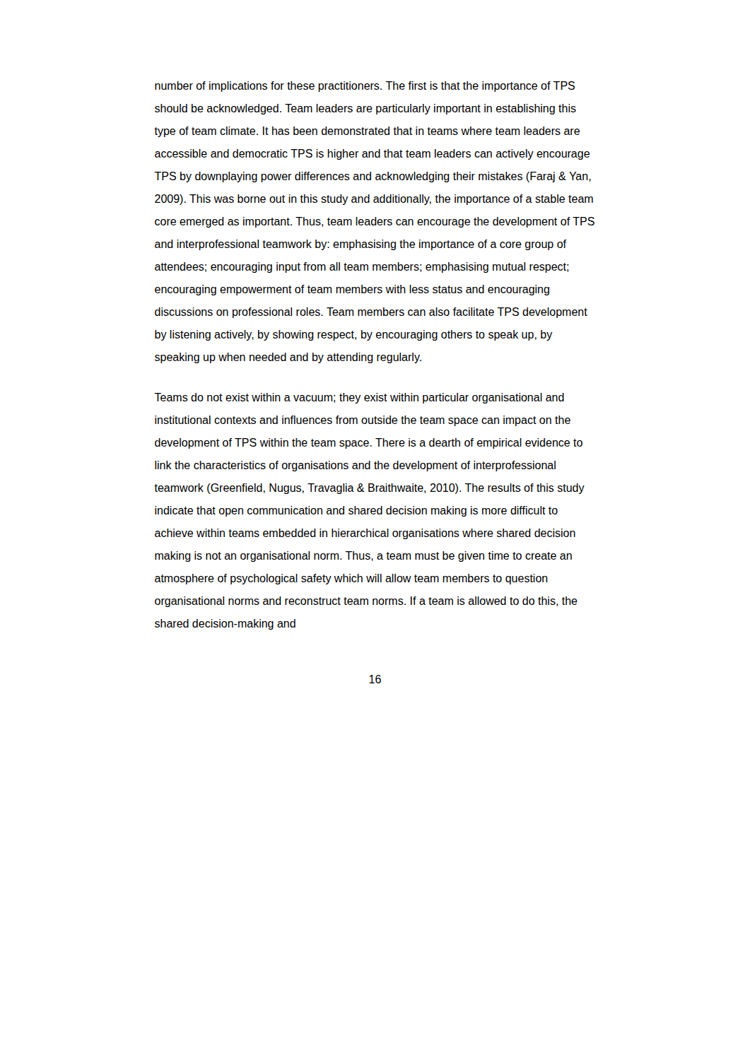number of implications for these practitioners. The first is that the importance of TPS should be acknowledged. Team leaders are particularly important in establishing this type of team climate. It has been demonstrated that in teams where team leaders are accessible and democratic TPS is higher and that team leaders can actively encourage TPS by downplaying power differences and acknowledging their mistakes (Faraj & Yan, 2009). This was borne out in this study and additionally, the importance of a stable team core emerged as important. Thus, team leaders can encourage the development of TPS and interprofessional teamwork by: emphasising the importance of a core group of attendees; encouraging input from all team members; emphasising mutual respect; encouraging empowerment of team members with less status and encouraging discussions on professional roles. Team members can also facilitate TPS development by listening actively, by showing respect, by encouraging others to speak up, by speaking up when needed and by attending regularly.
Teams do not exist within a vacuum; they exist within particular organisational and institutional contexts and influences from outside the team space can impact on the development of TPS within the team space. There is a dearth of empirical evidence to link the characteristics of organisations and the development of interprofessional teamwork (Greenfield, Nugus, Travaglia & Braithwaite, 2010). The results of this study indicate that open communication and shared decision making is more difficult to achieve within teams embedded in hierarchical organisations where shared decision making is not an organisational norm. Thus, a team must be given time to create an atmosphere of psychological safety which will allow team members to question organisational norms and reconstruct team norms. If a team is allowed to do this, the shared decision-making and
16